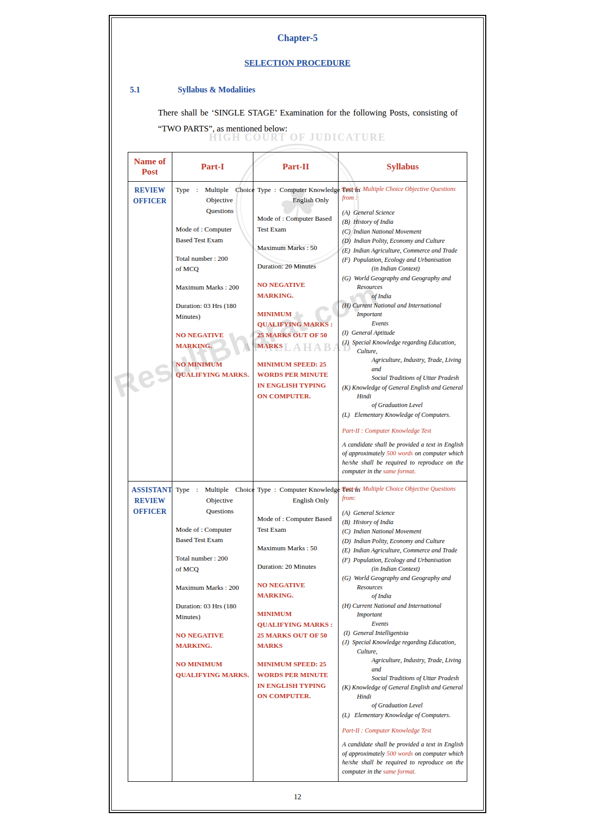HIGH COURT OF JUDICATURE
☘
सत्यमेव जयते
AT ALLAHABAD
ResultBharat.com
Chapter-5
SELECTION PROCEDURE
5.1 Syllabus & Modalities
There shall be ‘SINGLE STAGE’ Examination for the following Posts, consisting of “TWO PARTS”, as mentioned below:
| Name of Post | Part-I | Part-II | Syllabus |
| --- | --- | --- | --- |
| REVIEW OFFICER | Type : Multiple Choice Objective Questions Mode of : Computer Based Test Exam Total number : 200 of MCQ Maximum Marks : 200 Duration: 03 Hrs (180 Minutes) NO NEGATIVE MARKING. NO MINIMUM QUALIFYING MARKS. | Type : Computer Knowledge Test in English Only Mode of : Computer Based Test Exam Maximum Marks : 50 Duration: 20 Minutes NO NEGATIVE MARKING. MINIMUM QUALIFYING MARKS : 25 MARKS OUT OF 50 MARKS MINIMUM SPEED: 25 WORDS PER MINUTE IN ENGLISH TYPING ON COMPUTER. | Part-I : Multiple Choice Objective Questions from : (A) General Science (B) History of India (C) Indian National Movement (D) Indian Polity, Economy and Culture (E) Indian Agriculture, Commerce and Trade (F) Population, Ecology and Urbanisation (in Indian Context) (G) World Geography and Geography and Resources of India (H) Current National and International Important Events (I) General Aptitude (J) Special Knowledge regarding Education, Culture, Agriculture, Industry, Trade, Living and Social Traditions of Uttar Pradesh (K) Knowledge of General English and General Hindi of Graduation Level (L) Elementary Knowledge of Computers. Part-II : Computer Knowledge Test A candidate shall be provided a text in English of approximately 500 words on computer which he/she shall be required to reproduce on the computer in the same format. |
| ASSISTANT REVIEW OFFICER | Type : Multiple Choice Objective Questions Mode of : Computer Based Test Exam Total number : 200 of MCQ Maximum Marks : 200 Duration: 03 Hrs (180 Minutes) NO NEGATIVE MARKING. NO MINIMUM QUALIFYING MARKS. | Type : Computer Knowledge Test in English Only Mode of : Computer Based Test Exam Maximum Marks : 50 Duration: 20 Minutes NO NEGATIVE MARKING. MINIMUM QUALIFYING MARKS : 25 MARKS OUT OF 50 MARKS MINIMUM SPEED: 25 WORDS PER MINUTE IN ENGLISH TYPING ON COMPUTER. | Part-I : Multiple Choice Objective Questions from: (A) General Science (B) History of India (C) Indian National Movement (D) Indian Polity, Economy and Culture (E) Indian Agriculture, Commerce and Trade (F) Population, Ecology and Urbanisation (in Indian Context) (G) World Geography and Geography and Resources of India (H) Current National and International Important Events (I) General Intelligentsia (J) Special Knowledge regarding Education, Culture, Agriculture, Industry, Trade, Living and Social Traditions of Uttar Pradesh (K) Knowledge of General English and General Hindi of Graduation Level (L) Elementary Knowledge of Computers. Part-II : Computer Knowledge Test A candidate shall be provided a text in English of approximately 500 words on computer which he/she shall be required to reproduce on the computer in the same format. |
12